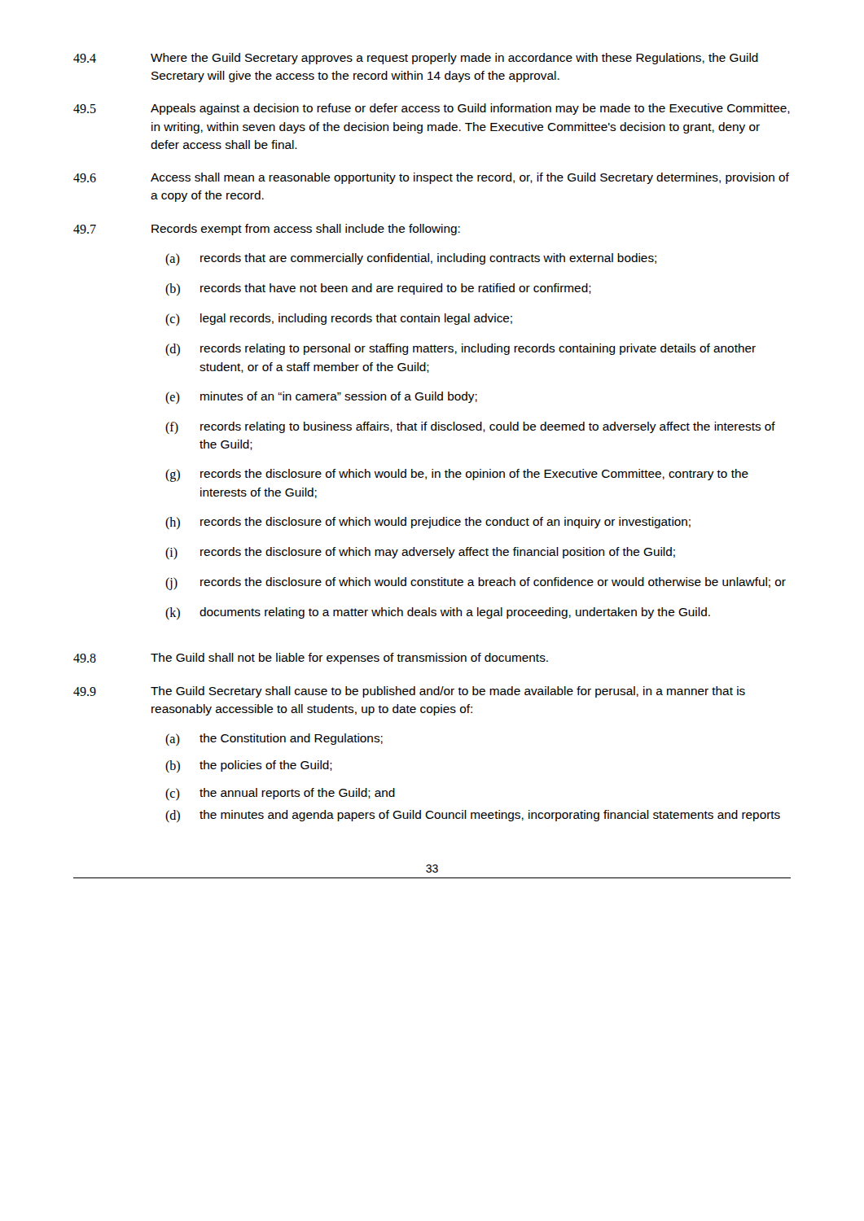49.4
Where the Guild Secretary approves a request properly made in accordance with these Regulations, the Guild Secretary will give the access to the record within 14 days of the approval.
49.5
Appeals against a decision to refuse or defer access to Guild information may be made to the Executive Committee, in writing, within seven days of the decision being made. The Executive Committee's decision to grant, deny or defer access shall be final.
49.6
Access shall mean a reasonable opportunity to inspect the record, or, if the Guild Secretary determines, provision of a copy of the record.
49.7
Records exempt from access shall include the following:
records that are commercially confidential, including contracts with external bodies;
records that have not been and are required to be ratified or confirmed;
legal records, including records that contain legal advice;
records relating to personal or staffing matters, including records containing private details of another student, or of a staff member of the Guild;
minutes of an “in camera” session of a Guild body;
records relating to business affairs, that if disclosed, could be deemed to adversely affect the interests of the Guild;
records the disclosure of which would be, in the opinion of the Executive Committee, contrary to the interests of the Guild;
records the disclosure of which would prejudice the conduct of an inquiry or investigation;
records the disclosure of which may adversely affect the financial position of the Guild;
records the disclosure of which would constitute a breach of confidence or would otherwise be unlawful; or
documents relating to a matter which deals with a legal proceeding, undertaken by the Guild.
49.8
The Guild shall not be liable for expenses of transmission of documents.
49.9
The Guild Secretary shall cause to be published and/or to be made available for perusal, in a manner that is reasonably accessible to all students, up to date copies of:
the Constitution and Regulations;
the policies of the Guild;
the annual reports of the Guild; and
the minutes and agenda papers of Guild Council meetings, incorporating financial statements and reports
33